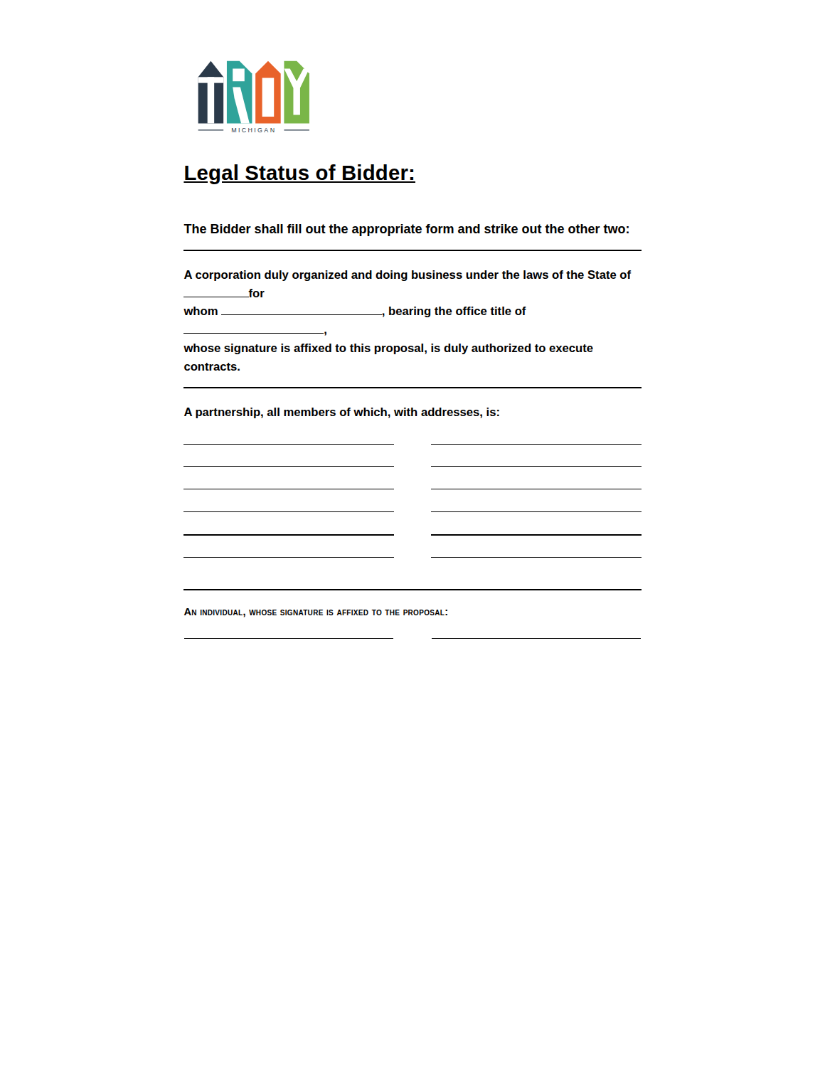MICHIGAN
Legal Status of Bidder:
The Bidder shall fill out the appropriate form and strike out the other two:
A corporation duly organized and doing business under the laws of the State of for
whom , bearing the office title of ,
whose signature is affixed to this proposal, is duly authorized to execute contracts.
A partnership, all members of which, with addresses, is:
An individual, whose signature is affixed to the proposal: